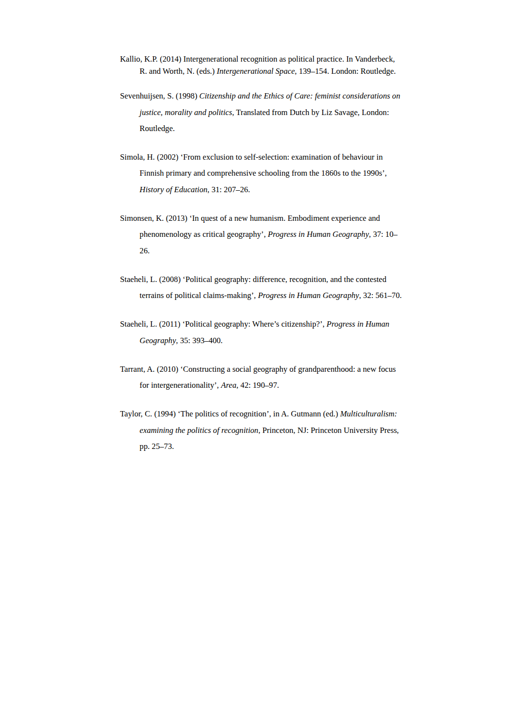Kallio, K.P. (2014) Intergenerational recognition as political practice. In Vanderbeck, R. and Worth, N. (eds.) Intergenerational Space, 139–154. London: Routledge.
Sevenhuijsen, S. (1998) Citizenship and the Ethics of Care: feminist considerations on justice, morality and politics, Translated from Dutch by Liz Savage, London: Routledge.
Simola, H. (2002) ‘From exclusion to self-selection: examination of behaviour in Finnish primary and comprehensive schooling from the 1860s to the 1990s’, History of Education, 31: 207–26.
Simonsen, K. (2013) ‘In quest of a new humanism. Embodiment experience and phenomenology as critical geography’, Progress in Human Geography, 37: 10–26.
Staeheli, L. (2008) ‘Political geography: difference, recognition, and the contested terrains of political claims-making’, Progress in Human Geography, 32: 561–70.
Staeheli, L. (2011) ‘Political geography: Where’s citizenship?’, Progress in Human Geography, 35: 393–400.
Tarrant, A. (2010) ‘Constructing a social geography of grandparenthood: a new focus for intergenerationality’, Area, 42: 190–97.
Taylor, C. (1994) ‘The politics of recognition’, in A. Gutmann (ed.) Multiculturalism: examining the politics of recognition, Princeton, NJ: Princeton University Press, pp. 25–73.